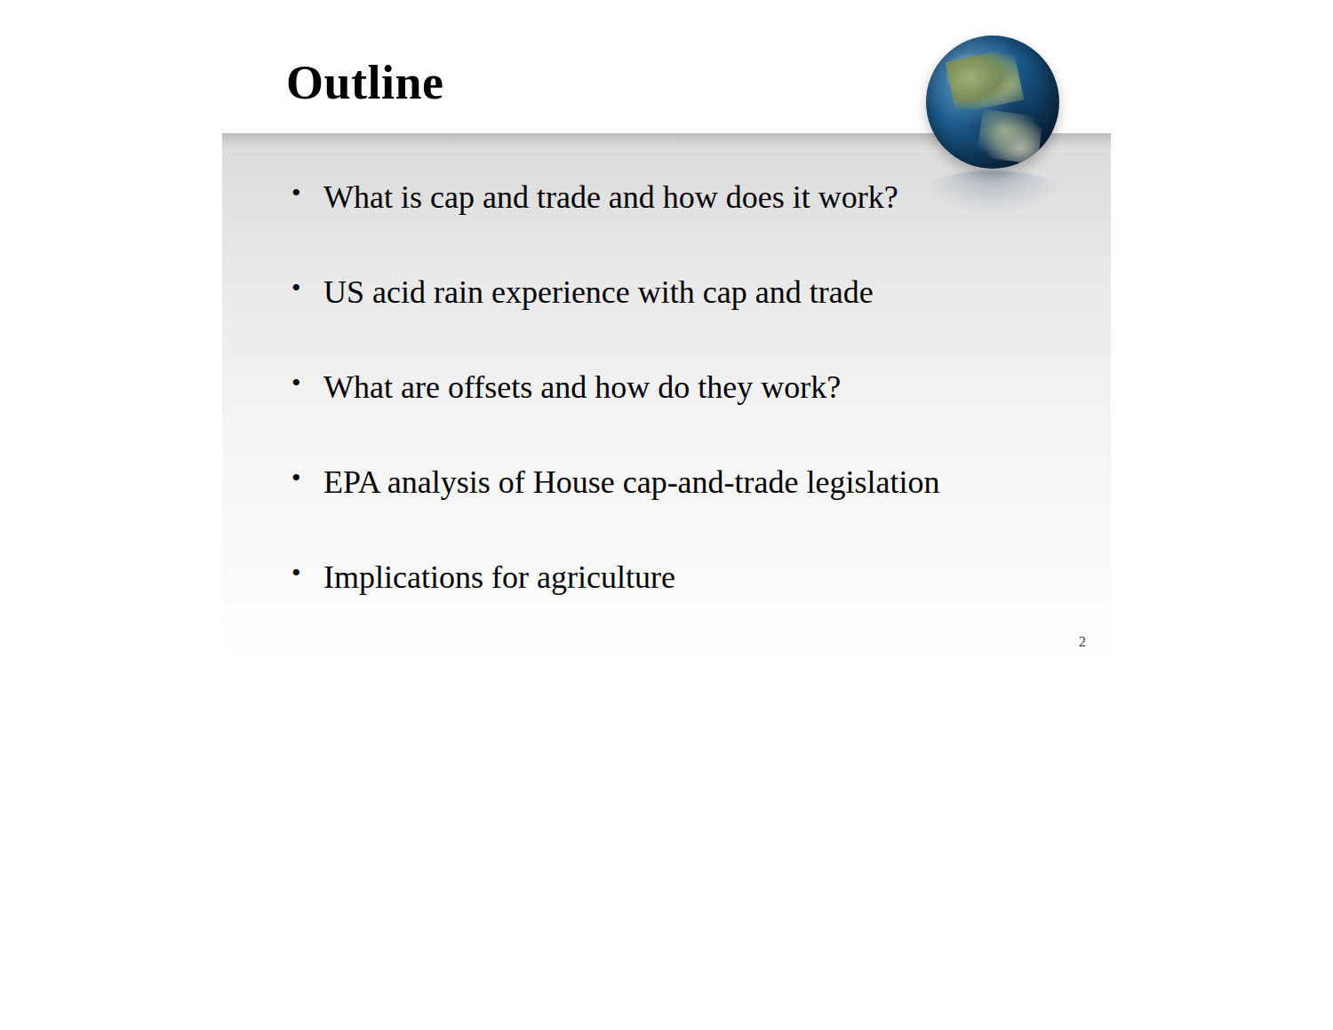Outline
What is cap and trade and how does it work?
US acid rain experience with cap and trade
What are offsets and how do they work?
EPA analysis of House cap-and-trade legislation
Implications for agriculture
2